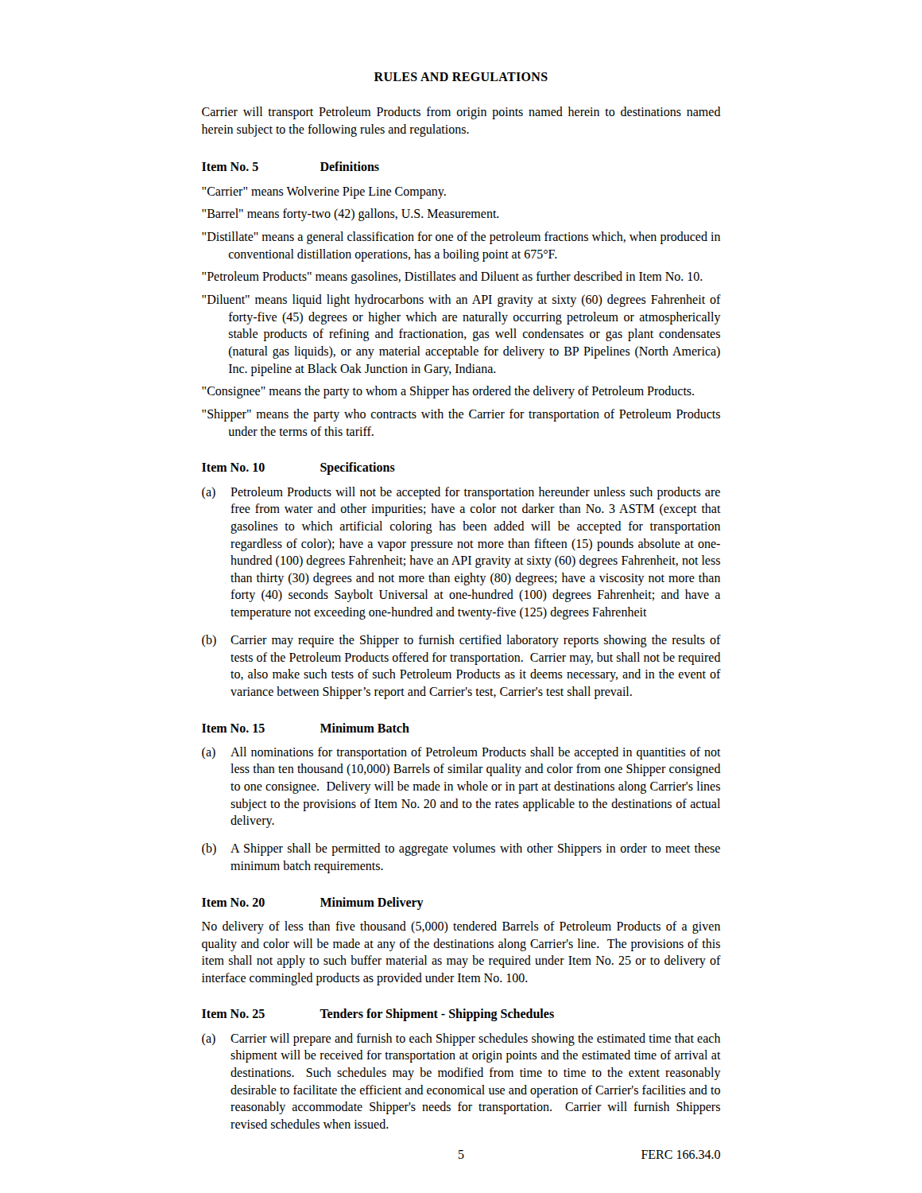RULES AND REGULATIONS
Carrier will transport Petroleum Products from origin points named herein to destinations named herein subject to the following rules and regulations.
Item No. 5 Definitions
"Carrier" means Wolverine Pipe Line Company.
"Barrel" means forty-two (42) gallons, U.S. Measurement.
"Distillate" means a general classification for one of the petroleum fractions which, when produced in conventional distillation operations, has a boiling point at 675°F.
"Petroleum Products" means gasolines, Distillates and Diluent as further described in Item No. 10.
"Diluent" means liquid light hydrocarbons with an API gravity at sixty (60) degrees Fahrenheit of forty-five (45) degrees or higher which are naturally occurring petroleum or atmospherically stable products of refining and fractionation, gas well condensates or gas plant condensates (natural gas liquids), or any material acceptable for delivery to BP Pipelines (North America) Inc. pipeline at Black Oak Junction in Gary, Indiana.
"Consignee" means the party to whom a Shipper has ordered the delivery of Petroleum Products.
"Shipper" means the party who contracts with the Carrier for transportation of Petroleum Products under the terms of this tariff.
Item No. 10 Specifications
(a) Petroleum Products will not be accepted for transportation hereunder unless such products are free from water and other impurities; have a color not darker than No. 3 ASTM (except that gasolines to which artificial coloring has been added will be accepted for transportation regardless of color); have a vapor pressure not more than fifteen (15) pounds absolute at one-hundred (100) degrees Fahrenheit; have an API gravity at sixty (60) degrees Fahrenheit, not less than thirty (30) degrees and not more than eighty (80) degrees; have a viscosity not more than forty (40) seconds Saybolt Universal at one-hundred (100) degrees Fahrenheit; and have a temperature not exceeding one-hundred and twenty-five (125) degrees Fahrenheit
(b) Carrier may require the Shipper to furnish certified laboratory reports showing the results of tests of the Petroleum Products offered for transportation. Carrier may, but shall not be required to, also make such tests of such Petroleum Products as it deems necessary, and in the event of variance between Shipper’s report and Carrier's test, Carrier's test shall prevail.
Item No. 15 Minimum Batch
(a) All nominations for transportation of Petroleum Products shall be accepted in quantities of not less than ten thousand (10,000) Barrels of similar quality and color from one Shipper consigned to one consignee. Delivery will be made in whole or in part at destinations along Carrier's lines subject to the provisions of Item No. 20 and to the rates applicable to the destinations of actual delivery.
(b) A Shipper shall be permitted to aggregate volumes with other Shippers in order to meet these minimum batch requirements.
Item No. 20 Minimum Delivery
No delivery of less than five thousand (5,000) tendered Barrels of Petroleum Products of a given quality and color will be made at any of the destinations along Carrier's line. The provisions of this item shall not apply to such buffer material as may be required under Item No. 25 or to delivery of interface commingled products as provided under Item No. 100.
Item No. 25 Tenders for Shipment - Shipping Schedules
(a) Carrier will prepare and furnish to each Shipper schedules showing the estimated time that each shipment will be received for transportation at origin points and the estimated time of arrival at destinations. Such schedules may be modified from time to time to the extent reasonably desirable to facilitate the efficient and economical use and operation of Carrier's facilities and to reasonably accommodate Shipper's needs for transportation. Carrier will furnish Shippers revised schedules when issued.
5
FERC 166.34.0